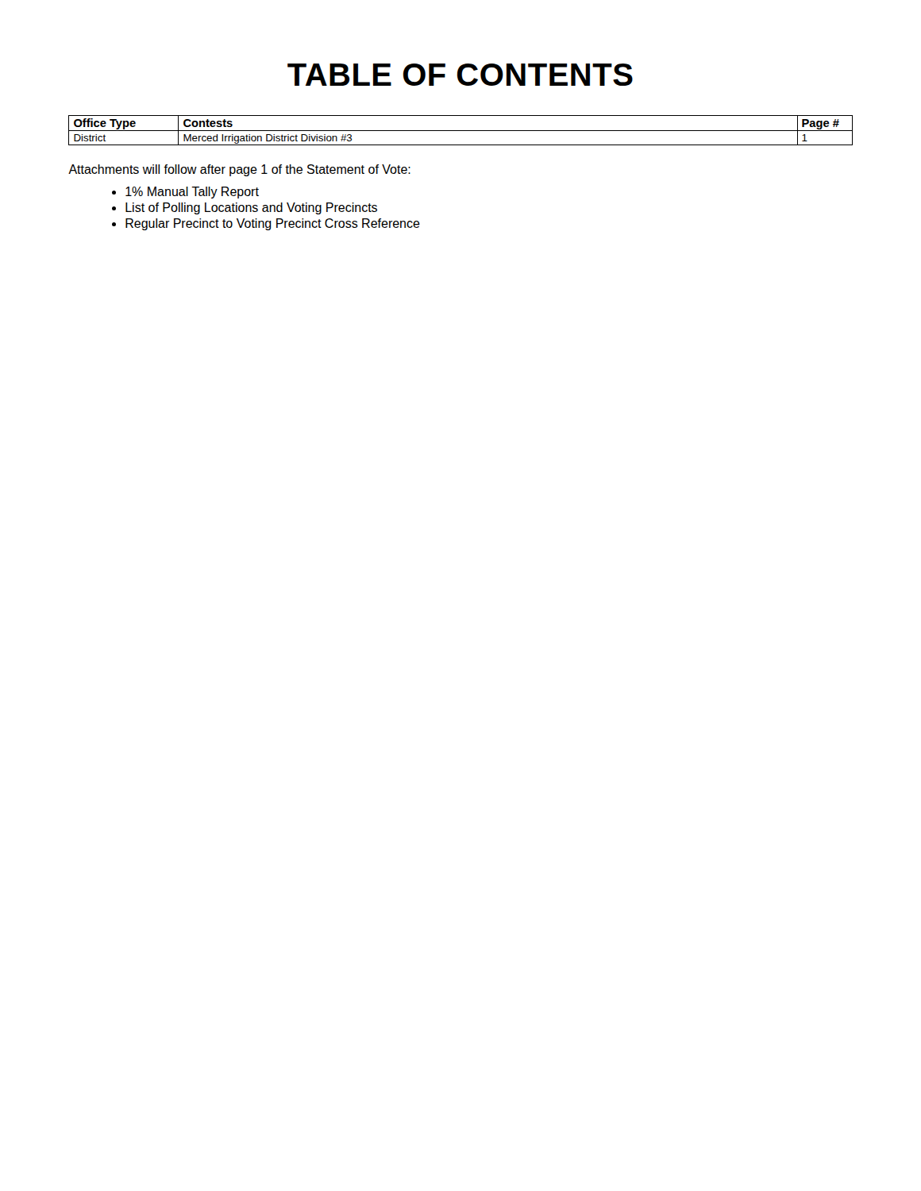TABLE OF CONTENTS
| Office Type | Contests | Page # |
| --- | --- | --- |
| District | Merced Irrigation District Division #3 | 1 |
Attachments will follow after page 1 of the Statement of Vote:
1% Manual Tally Report
List of Polling Locations and Voting Precincts
Regular Precinct to Voting Precinct Cross Reference